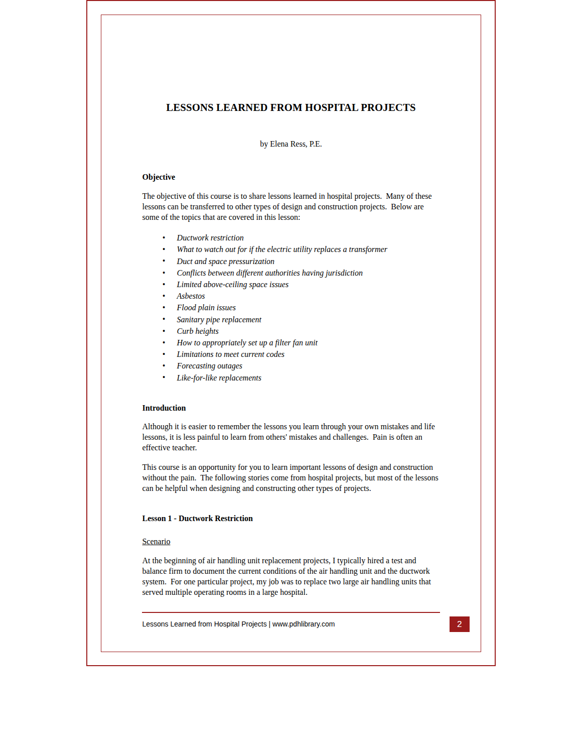LESSONS LEARNED FROM HOSPITAL PROJECTS
by Elena Ress, P.E.
Objective
The objective of this course is to share lessons learned in hospital projects. Many of these lessons can be transferred to other types of design and construction projects. Below are some of the topics that are covered in this lesson:
Ductwork restriction
What to watch out for if the electric utility replaces a transformer
Duct and space pressurization
Conflicts between different authorities having jurisdiction
Limited above-ceiling space issues
Asbestos
Flood plain issues
Sanitary pipe replacement
Curb heights
How to appropriately set up a filter fan unit
Limitations to meet current codes
Forecasting outages
Like-for-like replacements
Introduction
Although it is easier to remember the lessons you learn through your own mistakes and life lessons, it is less painful to learn from others' mistakes and challenges. Pain is often an effective teacher.
This course is an opportunity for you to learn important lessons of design and construction without the pain. The following stories come from hospital projects, but most of the lessons can be helpful when designing and constructing other types of projects.
Lesson 1 - Ductwork Restriction
Scenario
At the beginning of air handling unit replacement projects, I typically hired a test and balance firm to document the current conditions of the air handling unit and the ductwork system. For one particular project, my job was to replace two large air handling units that served multiple operating rooms in a large hospital.
Lessons Learned from Hospital Projects | www.pdhlibrary.com
2